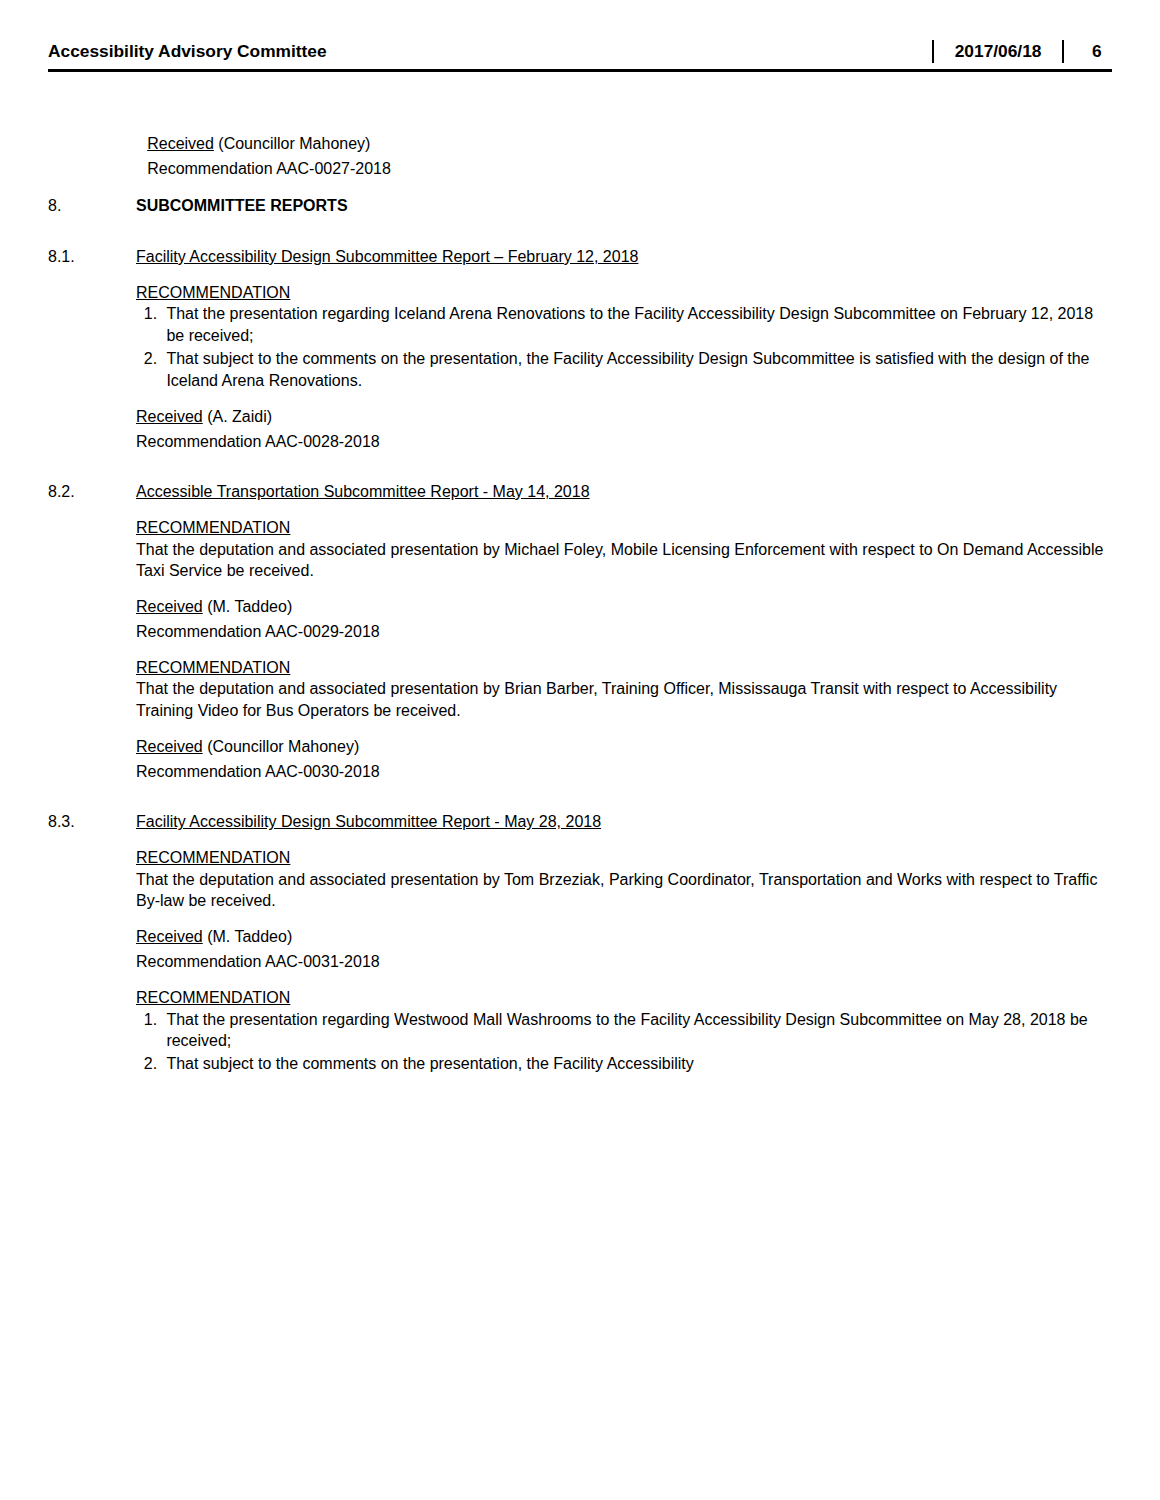Accessibility Advisory Committee
2017/06/18
6
Received (Councillor Mahoney)
Recommendation AAC-0027-2018
8.
SUBCOMMITTEE REPORTS
8.1.
Facility Accessibility Design Subcommittee Report – February 12, 2018
RECOMMENDATION
That the presentation regarding Iceland Arena Renovations to the Facility Accessibility Design Subcommittee on February 12, 2018 be received;
That subject to the comments on the presentation, the Facility Accessibility Design Subcommittee is satisfied with the design of the Iceland Arena Renovations.
Received (A. Zaidi)
Recommendation AAC-0028-2018
8.2.
Accessible Transportation Subcommittee Report - May 14, 2018
RECOMMENDATION
That the deputation and associated presentation by Michael Foley, Mobile Licensing Enforcement with respect to On Demand Accessible Taxi Service be received.
Received (M. Taddeo)
Recommendation AAC-0029-2018
RECOMMENDATION
That the deputation and associated presentation by Brian Barber, Training Officer, Mississauga Transit with respect to Accessibility Training Video for Bus Operators be received.
Received (Councillor Mahoney)
Recommendation AAC-0030-2018
8.3.
Facility Accessibility Design Subcommittee Report - May 28, 2018
RECOMMENDATION
That the deputation and associated presentation by Tom Brzeziak, Parking Coordinator, Transportation and Works with respect to Traffic By-law be received.
Received (M. Taddeo)
Recommendation AAC-0031-2018
RECOMMENDATION
That the presentation regarding Westwood Mall Washrooms to the Facility Accessibility Design Subcommittee on May 28, 2018 be received;
That subject to the comments on the presentation, the Facility Accessibility